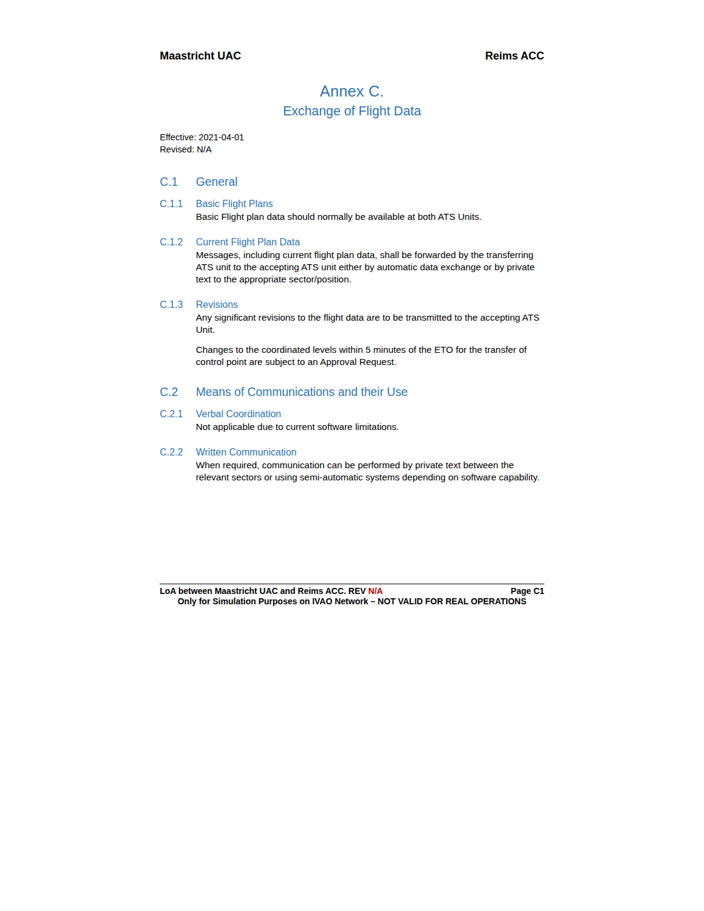Maastricht UAC Reims ACC
Annex C.
Exchange of Flight Data
Effective: 2021-04-01
Revised: N/A
C.1 General
C.1.1 Basic Flight Plans
Basic Flight plan data should normally be available at both ATS Units.
C.1.2 Current Flight Plan Data
Messages, including current flight plan data, shall be forwarded by the transferring ATS unit to the accepting ATS unit either by automatic data exchange or by private text to the appropriate sector/position.
C.1.3 Revisions
Any significant revisions to the flight data are to be transmitted to the accepting ATS Unit.
Changes to the coordinated levels within 5 minutes of the ETO for the transfer of control point are subject to an Approval Request.
C.2 Means of Communications and their Use
C.2.1 Verbal Coordination
Not applicable due to current software limitations.
C.2.2 Written Communication
When required, communication can be performed by private text between the relevant sectors or using semi-automatic systems depending on software capability.
LoA between Maastricht UAC and Reims ACC. REV N/A Page C1
Only for Simulation Purposes on IVAO Network – NOT VALID FOR REAL OPERATIONS